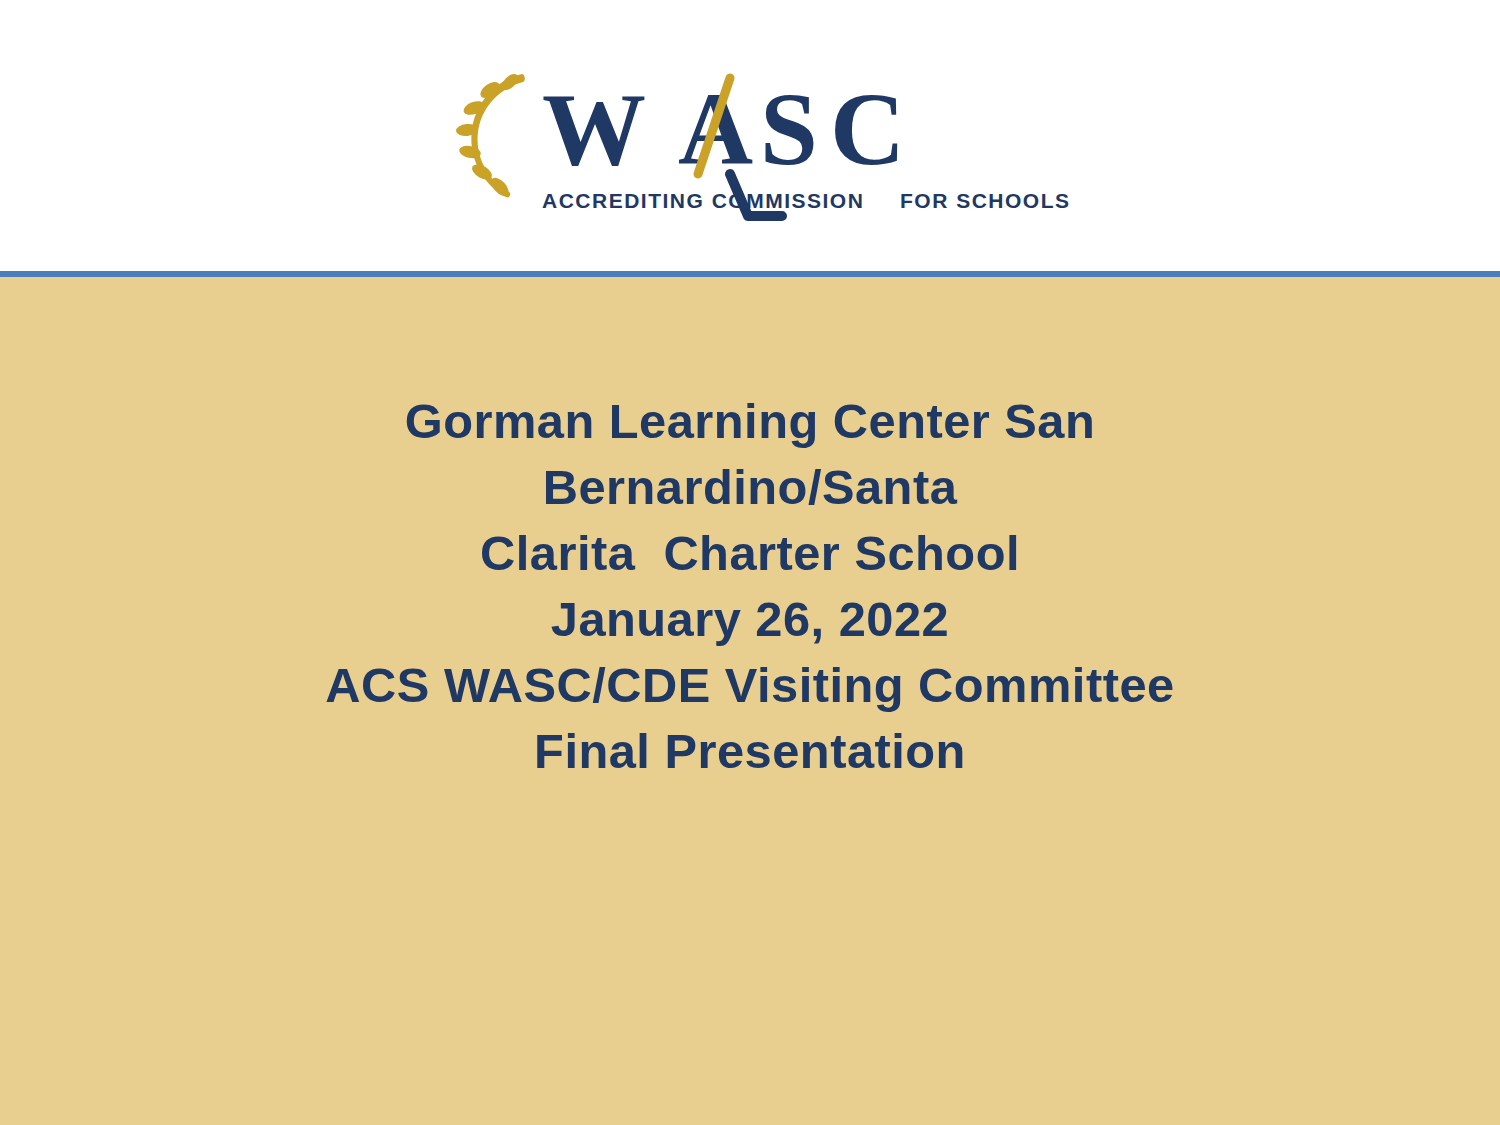W A S C ACCREDITING COMMISSION FOR SCHOOLS
Gorman Learning Center San Bernardino/Santa Clarita Charter School January 26, 2022 ACS WASC/CDE Visiting Committee Final Presentation